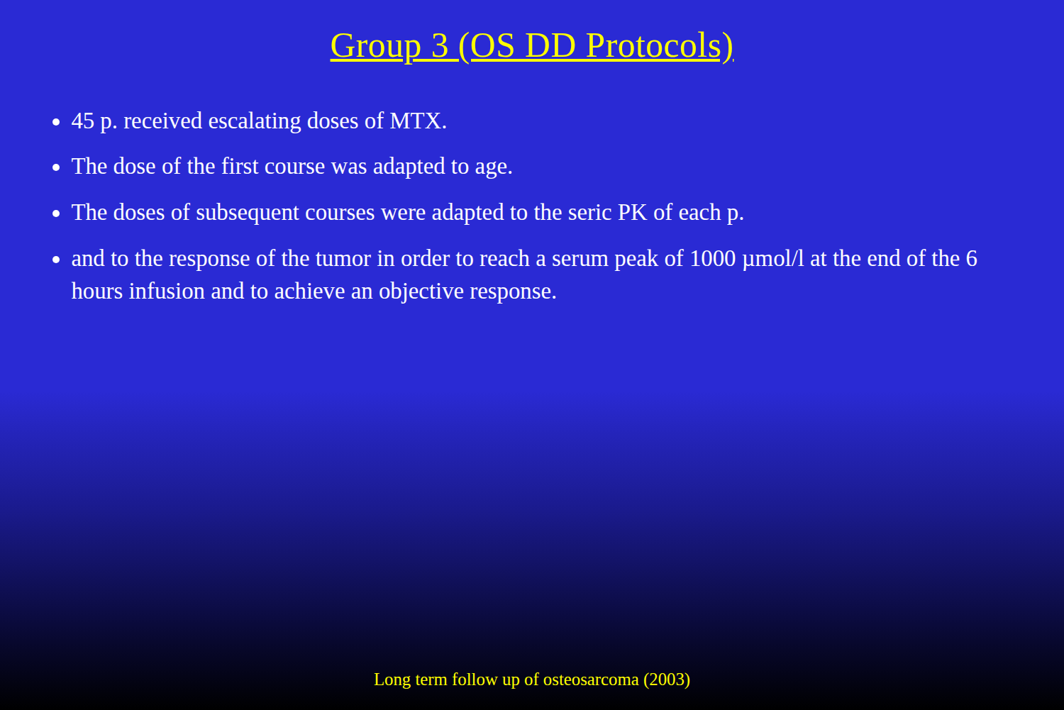Group 3 (OS DD Protocols)
45 p. received escalating doses of MTX.
The dose of the first course was adapted to age.
The doses of subsequent courses were adapted to the seric PK of each p.
and to the response of the tumor in order to reach a serum peak of 1000 µmol/l at the end of the 6 hours infusion and to achieve an objective response.
Long term follow up of osteosarcoma (2003)